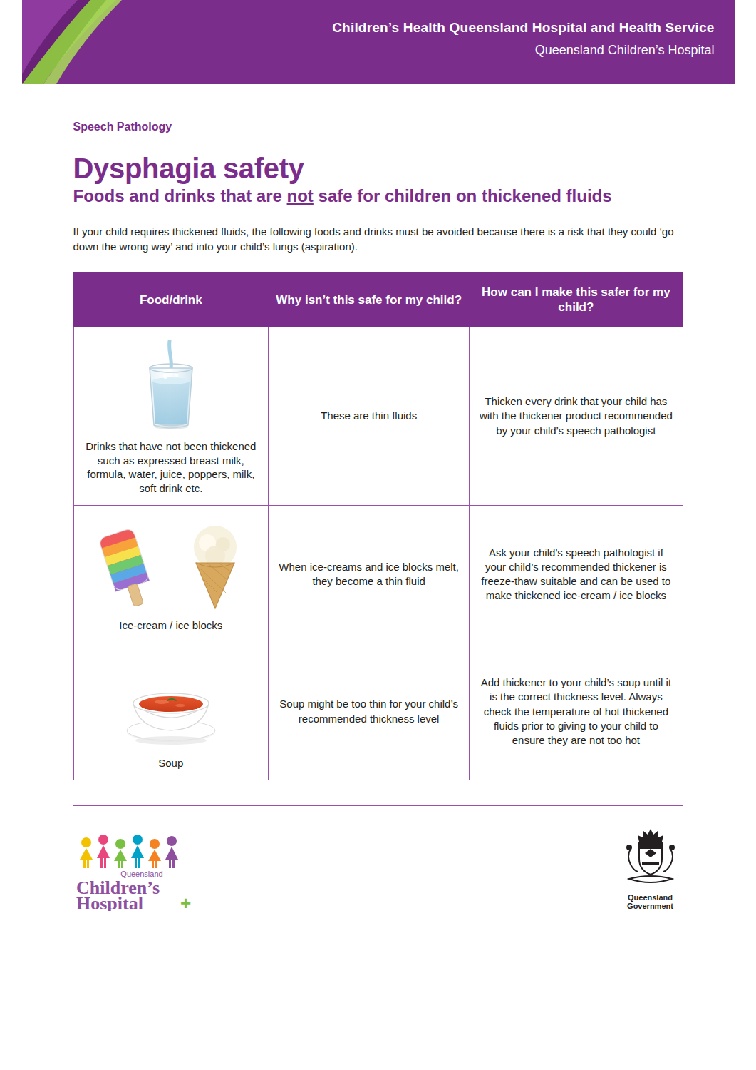Children’s Health Queensland Hospital and Health Service
Queensland Children’s Hospital
Speech Pathology
Dysphagia safety
Foods and drinks that are not safe for children on thickened fluids
If your child requires thickened fluids, the following foods and drinks must be avoided because there is a risk that they could ‘go down the wrong way’ and into your child’s lungs (aspiration).
| Food/drink | Why isn’t this safe for my child? | How can I make this safer for my child? |
| --- | --- | --- |
| Drinks that have not been thickened such as expressed breast milk, formula, water, juice, poppers, milk, soft drink etc. | These are thin fluids | Thicken every drink that your child has with the thickener product recommended by your child’s speech pathologist |
| Ice-cream / ice blocks | When ice-creams and ice blocks melt, they become a thin fluid | Ask your child’s speech pathologist if your child’s recommended thickener is freeze-thaw suitable and can be used to make thickened ice-cream / ice blocks |
| Soup | Soup might be too thin for your child’s recommended thickness level | Add thickener to your child’s soup until it is the correct thickness level. Always check the temperature of hot thickened fluids prior to giving to your child to ensure they are not too hot |
Queensland Children’s Hospital +
Queensland
Government